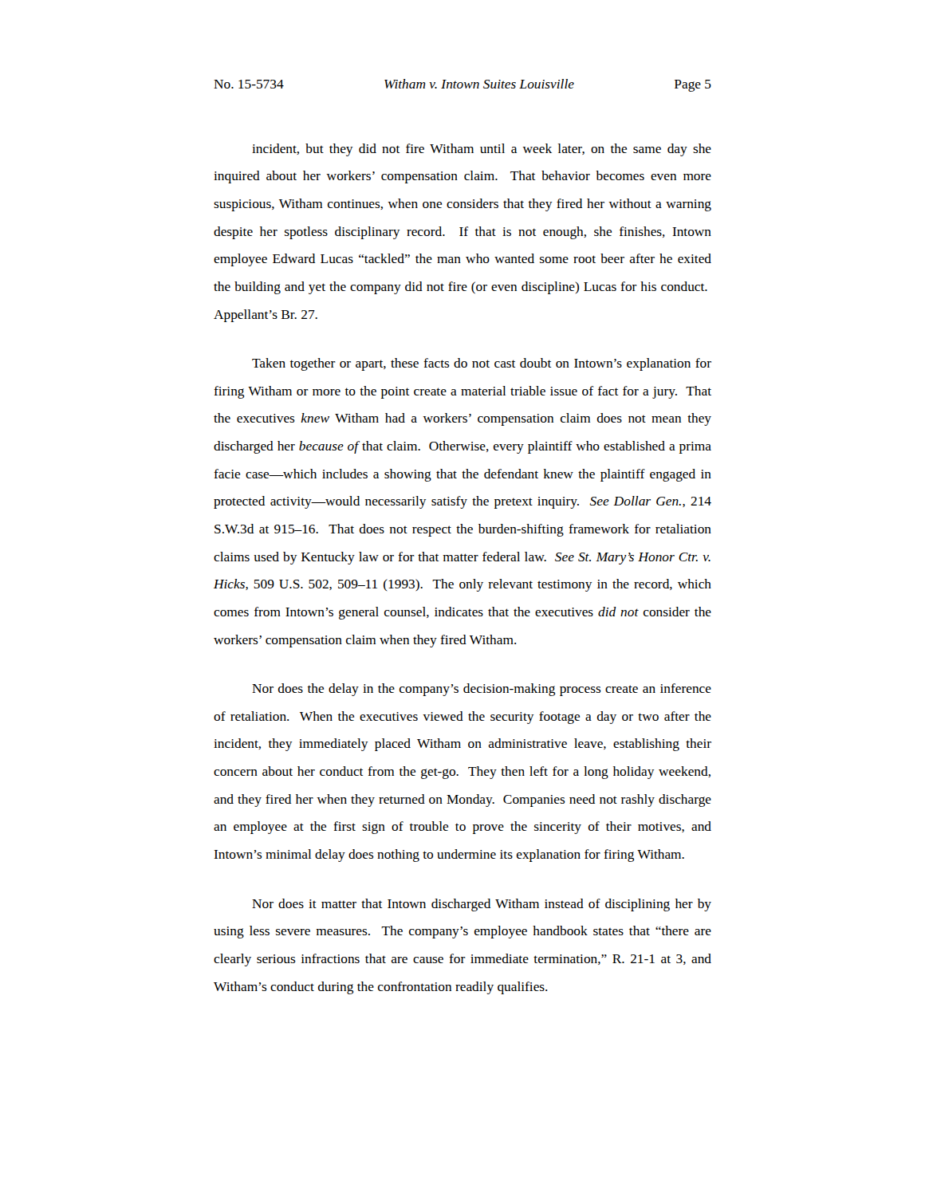No. 15-5734 Witham v. Intown Suites Louisville Page 5
incident, but they did not fire Witham until a week later, on the same day she inquired about her workers’ compensation claim. That behavior becomes even more suspicious, Witham continues, when one considers that they fired her without a warning despite her spotless disciplinary record. If that is not enough, she finishes, Intown employee Edward Lucas “tackled” the man who wanted some root beer after he exited the building and yet the company did not fire (or even discipline) Lucas for his conduct. Appellant’s Br. 27.
Taken together or apart, these facts do not cast doubt on Intown’s explanation for firing Witham or more to the point create a material triable issue of fact for a jury. That the executives knew Witham had a workers’ compensation claim does not mean they discharged her because of that claim. Otherwise, every plaintiff who established a prima facie case—which includes a showing that the defendant knew the plaintiff engaged in protected activity—would necessarily satisfy the pretext inquiry. See Dollar Gen., 214 S.W.3d at 915–16. That does not respect the burden-shifting framework for retaliation claims used by Kentucky law or for that matter federal law. See St. Mary’s Honor Ctr. v. Hicks, 509 U.S. 502, 509–11 (1993). The only relevant testimony in the record, which comes from Intown’s general counsel, indicates that the executives did not consider the workers’ compensation claim when they fired Witham.
Nor does the delay in the company’s decision-making process create an inference of retaliation. When the executives viewed the security footage a day or two after the incident, they immediately placed Witham on administrative leave, establishing their concern about her conduct from the get-go. They then left for a long holiday weekend, and they fired her when they returned on Monday. Companies need not rashly discharge an employee at the first sign of trouble to prove the sincerity of their motives, and Intown’s minimal delay does nothing to undermine its explanation for firing Witham.
Nor does it matter that Intown discharged Witham instead of disciplining her by using less severe measures. The company’s employee handbook states that “there are clearly serious infractions that are cause for immediate termination,” R. 21-1 at 3, and Witham’s conduct during the confrontation readily qualifies.